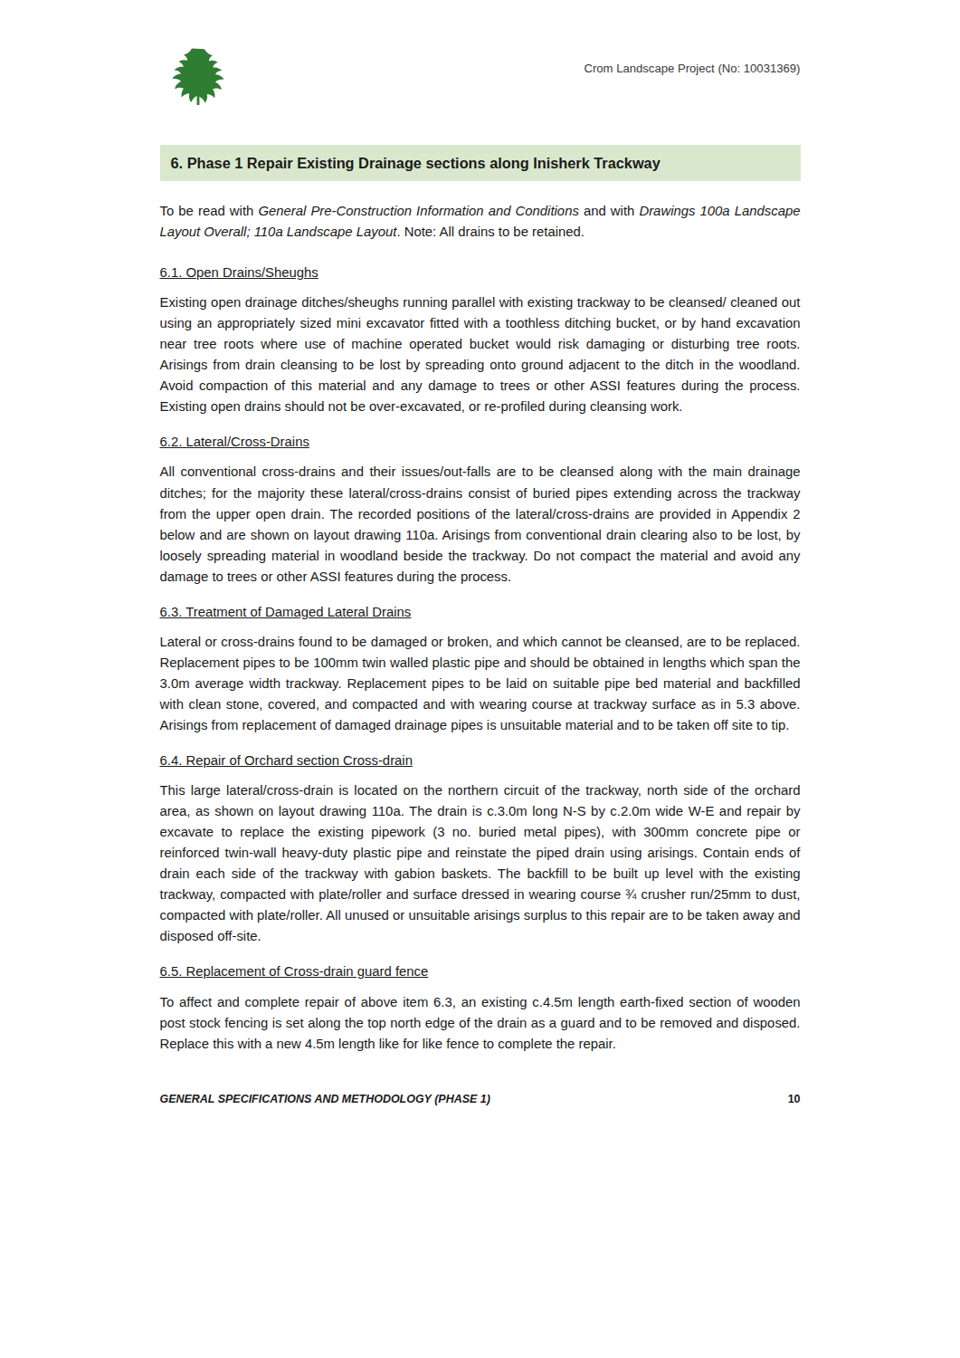Crom Landscape Project (No: 10031369)
6. Phase 1 Repair Existing Drainage sections along Inisherk Trackway
To be read with General Pre-Construction Information and Conditions and with Drawings 100a Landscape Layout Overall; 110a Landscape Layout. Note: All drains to be retained.
6.1. Open Drains/Sheughs
Existing open drainage ditches/sheughs running parallel with existing trackway to be cleansed/ cleaned out using an appropriately sized mini excavator fitted with a toothless ditching bucket, or by hand excavation near tree roots where use of machine operated bucket would risk damaging or disturbing tree roots. Arisings from drain cleansing to be lost by spreading onto ground adjacent to the ditch in the woodland. Avoid compaction of this material and any damage to trees or other ASSI features during the process. Existing open drains should not be over-excavated, or re-profiled during cleansing work.
6.2. Lateral/Cross-Drains
All conventional cross-drains and their issues/out-falls are to be cleansed along with the main drainage ditches; for the majority these lateral/cross-drains consist of buried pipes extending across the trackway from the upper open drain. The recorded positions of the lateral/cross-drains are provided in Appendix 2 below and are shown on layout drawing 110a. Arisings from conventional drain clearing also to be lost, by loosely spreading material in woodland beside the trackway. Do not compact the material and avoid any damage to trees or other ASSI features during the process.
6.3. Treatment of Damaged Lateral Drains
Lateral or cross-drains found to be damaged or broken, and which cannot be cleansed, are to be replaced. Replacement pipes to be 100mm twin walled plastic pipe and should be obtained in lengths which span the 3.0m average width trackway. Replacement pipes to be laid on suitable pipe bed material and backfilled with clean stone, covered, and compacted and with wearing course at trackway surface as in 5.3 above. Arisings from replacement of damaged drainage pipes is unsuitable material and to be taken off site to tip.
6.4. Repair of Orchard section Cross-drain
This large lateral/cross-drain is located on the northern circuit of the trackway, north side of the orchard area, as shown on layout drawing 110a. The drain is c.3.0m long N-S by c.2.0m wide W-E and repair by excavate to replace the existing pipework (3 no. buried metal pipes), with 300mm concrete pipe or reinforced twin-wall heavy-duty plastic pipe and reinstate the piped drain using arisings. Contain ends of drain each side of the trackway with gabion baskets. The backfill to be built up level with the existing trackway, compacted with plate/roller and surface dressed in wearing course ¾ crusher run/25mm to dust, compacted with plate/roller. All unused or unsuitable arisings surplus to this repair are to be taken away and disposed off-site.
6.5. Replacement of Cross-drain guard fence
To affect and complete repair of above item 6.3, an existing c.4.5m length earth-fixed section of wooden post stock fencing is set along the top north edge of the drain as a guard and to be removed and disposed. Replace this with a new 4.5m length like for like fence to complete the repair.
GENERAL SPECIFICATIONS AND METHODOLOGY (PHASE 1) 10